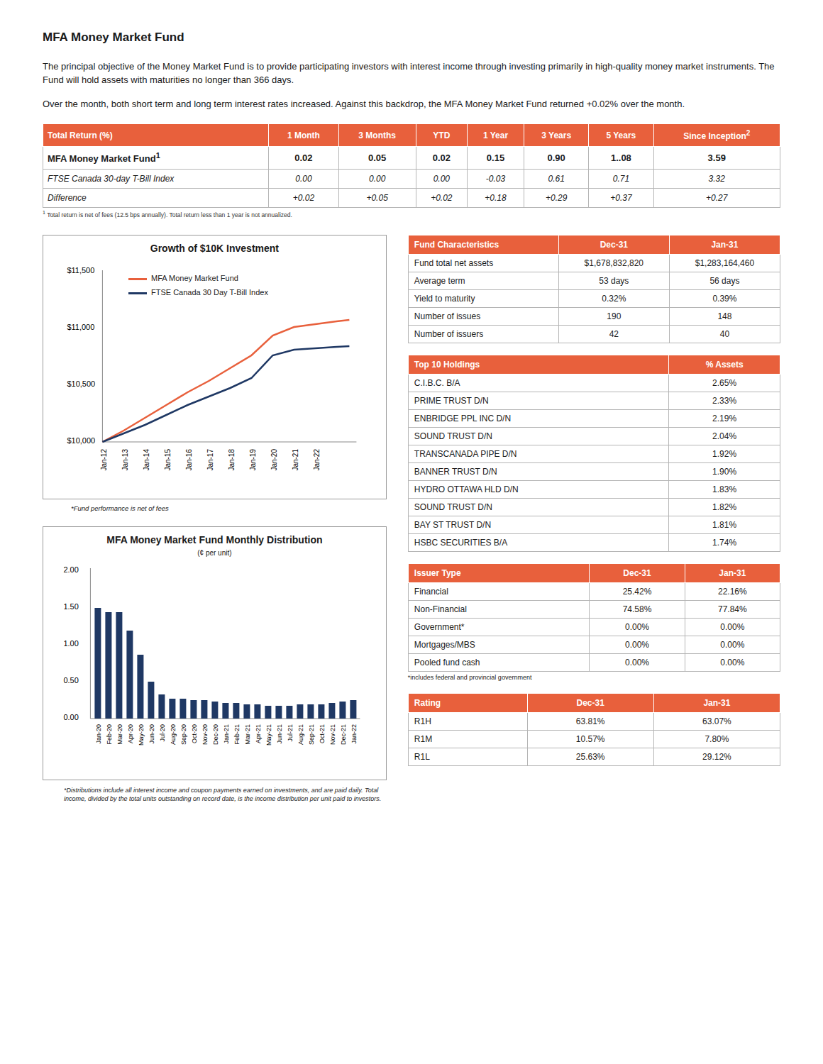MFA Money Market Fund
The principal objective of the Money Market Fund is to provide participating investors with interest income through investing primarily in high-quality money market instruments. The Fund will hold assets with maturities no longer than 366 days.
Over the month, both short term and long term interest rates increased. Against this backdrop, the MFA Money Market Fund returned +0.02% over the month.
| Total Return (%) | 1 Month | 3 Months | YTD | 1 Year | 3 Years | 5 Years | Since Inception 2 |
| --- | --- | --- | --- | --- | --- | --- | --- |
| MFA Money Market Fund 1 | 0.02 | 0.05 | 0.02 | 0.15 | 0.90 | 1..08 | 3.59 |
| FTSE Canada 30-day T-Bill Index | 0.00 | 0.00 | 0.00 | -0.03 | 0.61 | 0.71 | 3.32 |
| Difference | +0.02 | +0.05 | +0.02 | +0.18 | +0.29 | +0.37 | +0.27 |
1 Total return is net of fees (12.5 bps annually). Total return less than 1 year is not annualized.
Growth of $10K Investment
$11,500 $11,000 $10,500 $10,000 Jan-12 Jan-13 Jan-14 Jan-15 Jan-16 Jan-17 Jan-18 Jan-19 Jan-20 Jan-21 Jan-22
MFA Money Market Fund
FTSE Canada 30 Day T-Bill Index
*Fund performance is net of fees
MFA Money Market Fund Monthly Distribution
(¢ per unit)
2.00 1.50 1.00 0.50 0.00 Jan-20 Feb-20 Mar-20 Apr-20 May-20 Jun-20 Jul-20 Aug-20 Sep-20 Oct-20 Nov-20 Dec-20 Jan-21 Feb-21 Mar-21 Apr-21 May-21 Jun-21 Jul-21 Aug-21 Sep-21 Oct-21 Nov-21 Dec-21 Jan-22
*Distributions include all interest income and coupon payments earned on investments, and are paid daily. Total income, divided by the total units outstanding on record date, is the income distribution per unit paid to investors.
| Fund Characteristics | Dec-31 | Jan-31 |
| --- | --- | --- |
| Fund total net assets | $1,678,832,820 | $1,283,164,460 |
| Average term | 53 days | 56 days |
| Yield to maturity | 0.32% | 0.39% |
| Number of issues | 190 | 148 |
| Number of issuers | 42 | 40 |
| Top 10 Holdings | % Assets |
| --- | --- |
| C.I.B.C. B/A | 2.65% |
| PRIME TRUST D/N | 2.33% |
| ENBRIDGE PPL INC D/N | 2.19% |
| SOUND TRUST D/N | 2.04% |
| TRANSCANADA PIPE D/N | 1.92% |
| BANNER TRUST D/N | 1.90% |
| HYDRO OTTAWA HLD D/N | 1.83% |
| SOUND TRUST D/N | 1.82% |
| BAY ST TRUST D/N | 1.81% |
| HSBC SECURITIES B/A | 1.74% |
| Issuer Type | Dec-31 | Jan-31 |
| --- | --- | --- |
| Financial | 25.42% | 22.16% |
| Non-Financial | 74.58% | 77.84% |
| Government* | 0.00% | 0.00% |
| Mortgages/MBS | 0.00% | 0.00% |
| Pooled fund cash | 0.00% | 0.00% |
*includes federal and provincial government
| Rating | Dec-31 | Jan-31 |
| --- | --- | --- |
| R1H | 63.81% | 63.07% |
| R1M | 10.57% | 7.80% |
| R1L | 25.63% | 29.12% |